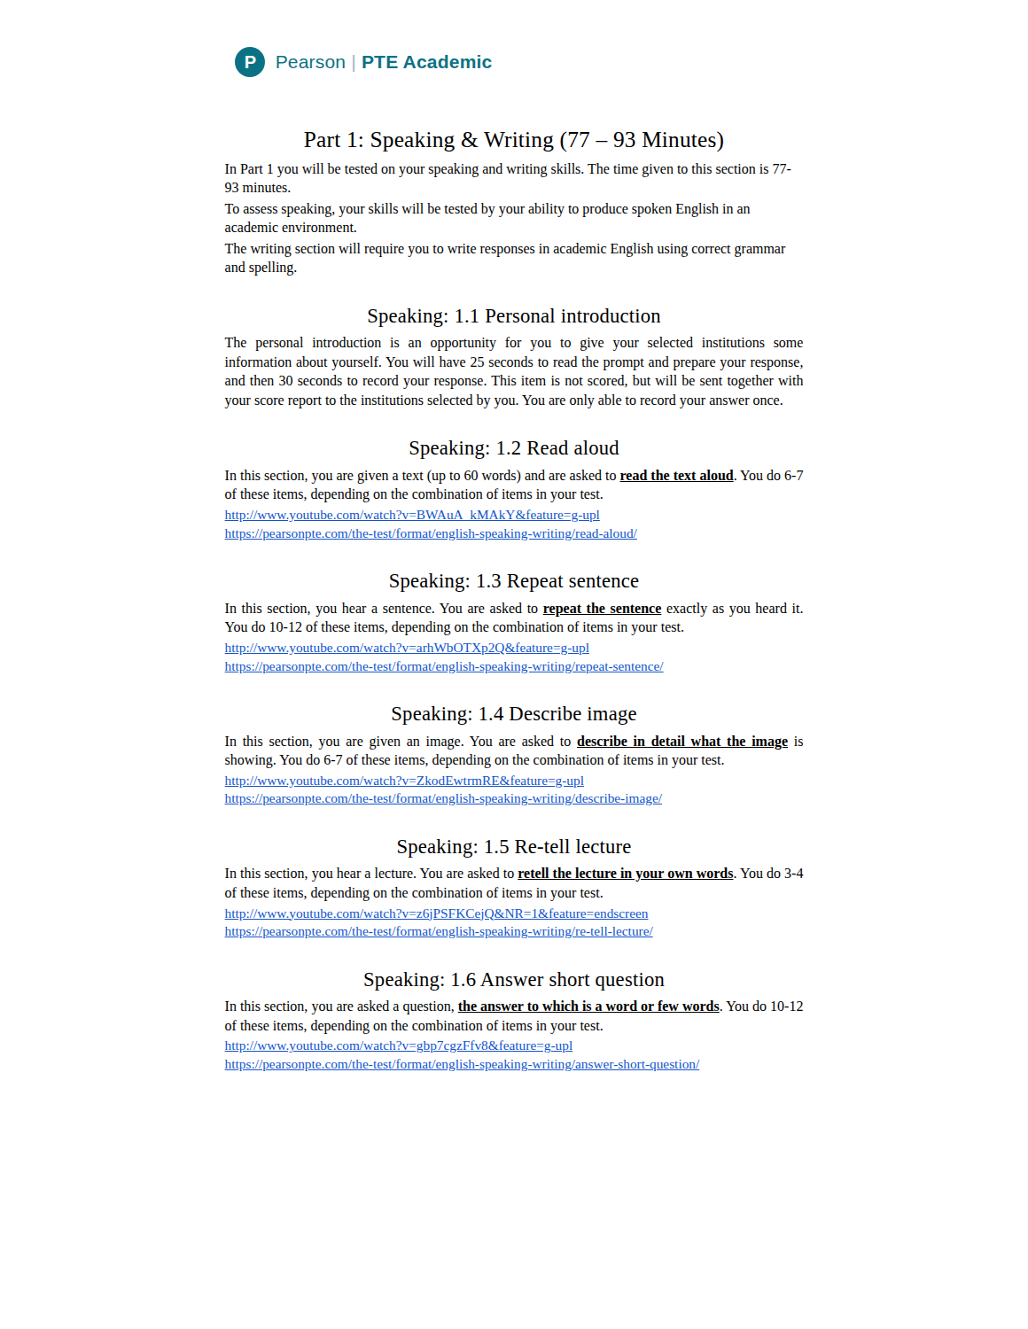P
Pearson|PTE Academic
Part 1: Speaking & Writing (77 – 93 Minutes)
In Part 1 you will be tested on your speaking and writing skills. The time given to this section is 77-93 minutes.
To assess speaking, your skills will be tested by your ability to produce spoken English in an academic environment.
The writing section will require you to write responses in academic English using correct grammar and spelling.
Speaking: 1.1 Personal introduction
The personal introduction is an opportunity for you to give your selected institutions some information about yourself. You will have 25 seconds to read the prompt and prepare your response, and then 30 seconds to record your response. This item is not scored, but will be sent together with your score report to the institutions selected by you. You are only able to record your answer once.
Speaking: 1.2 Read aloud
In this section, you are given a text (up to 60 words) and are asked to read the text aloud. You do 6-7 of these items, depending on the combination of items in your test.
http://www.youtube.com/watch?v=BWAuA_kMAkY&feature=g-upl
https://pearsonpte.com/the-test/format/english-speaking-writing/read-aloud/
Speaking: 1.3 Repeat sentence
In this section, you hear a sentence. You are asked to repeat the sentence exactly as you heard it. You do 10-12 of these items, depending on the combination of items in your test.
http://www.youtube.com/watch?v=arhWbOTXp2Q&feature=g-upl
https://pearsonpte.com/the-test/format/english-speaking-writing/repeat-sentence/
Speaking: 1.4 Describe image
In this section, you are given an image. You are asked to describe in detail what the image is showing. You do 6-7 of these items, depending on the combination of items in your test.
http://www.youtube.com/watch?v=ZkodEwtrmRE&feature=g-upl
https://pearsonpte.com/the-test/format/english-speaking-writing/describe-image/
Speaking: 1.5 Re-tell lecture
In this section, you hear a lecture. You are asked to retell the lecture in your own words. You do 3-4 of these items, depending on the combination of items in your test.
http://www.youtube.com/watch?v=z6jPSFKCejQ&NR=1&feature=endscreen
https://pearsonpte.com/the-test/format/english-speaking-writing/re-tell-lecture/
Speaking: 1.6 Answer short question
In this section, you are asked a question, the answer to which is a word or few words. You do 10-12 of these items, depending on the combination of items in your test.
http://www.youtube.com/watch?v=gbp7cgzFfv8&feature=g-upl
https://pearsonpte.com/the-test/format/english-speaking-writing/answer-short-question/